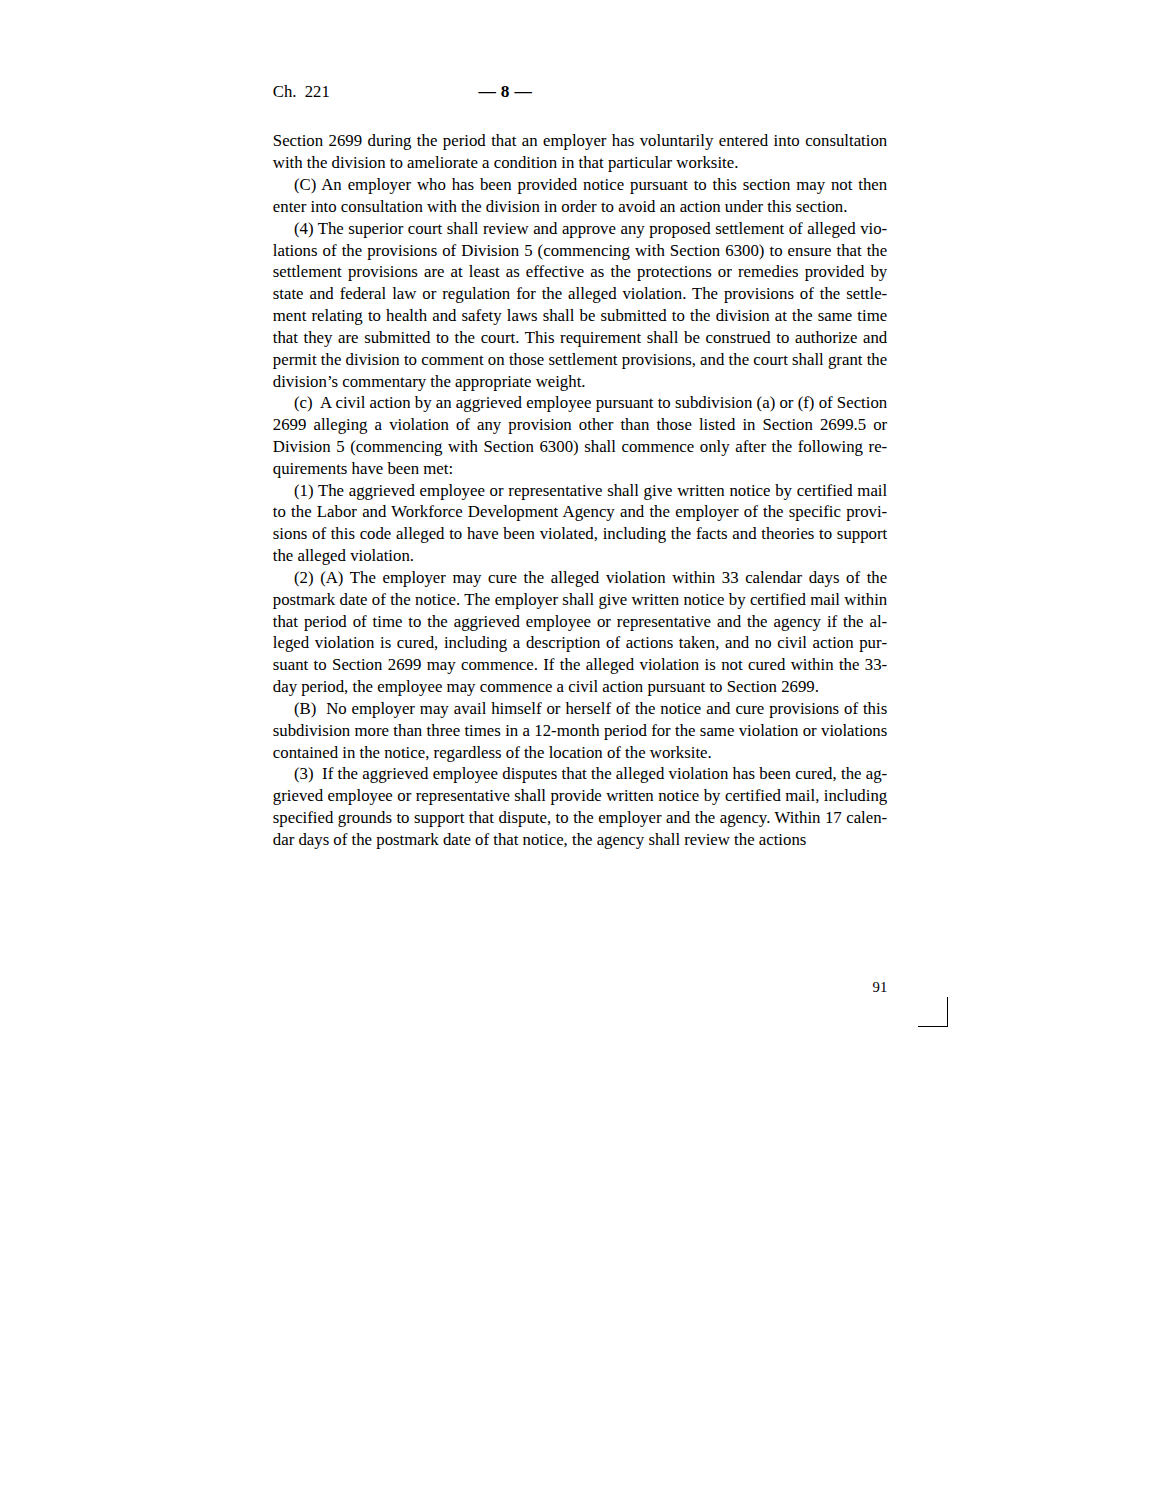Ch. 221 — 8 —
Section 2699 during the period that an employer has voluntarily entered into consultation with the division to ameliorate a condition in that particular worksite.
(C) An employer who has been provided notice pursuant to this section may not then enter into consultation with the division in order to avoid an action under this section.
(4) The superior court shall review and approve any proposed settlement of alleged violations of the provisions of Division 5 (commencing with Section 6300) to ensure that the settlement provisions are at least as effective as the protections or remedies provided by state and federal law or regulation for the alleged violation. The provisions of the settlement relating to health and safety laws shall be submitted to the division at the same time that they are submitted to the court. This requirement shall be construed to authorize and permit the division to comment on those settlement provisions, and the court shall grant the division’s commentary the appropriate weight.
(c) A civil action by an aggrieved employee pursuant to subdivision (a) or (f) of Section 2699 alleging a violation of any provision other than those listed in Section 2699.5 or Division 5 (commencing with Section 6300) shall commence only after the following requirements have been met:
(1) The aggrieved employee or representative shall give written notice by certified mail to the Labor and Workforce Development Agency and the employer of the specific provisions of this code alleged to have been violated, including the facts and theories to support the alleged violation.
(2) (A) The employer may cure the alleged violation within 33 calendar days of the postmark date of the notice. The employer shall give written notice by certified mail within that period of time to the aggrieved employee or representative and the agency if the alleged violation is cured, including a description of actions taken, and no civil action pursuant to Section 2699 may commence. If the alleged violation is not cured within the 33-day period, the employee may commence a civil action pursuant to Section 2699.
(B) No employer may avail himself or herself of the notice and cure provisions of this subdivision more than three times in a 12-month period for the same violation or violations contained in the notice, regardless of the location of the worksite.
(3) If the aggrieved employee disputes that the alleged violation has been cured, the aggrieved employee or representative shall provide written notice by certified mail, including specified grounds to support that dispute, to the employer and the agency. Within 17 calendar days of the postmark date of that notice, the agency shall review the actions
91